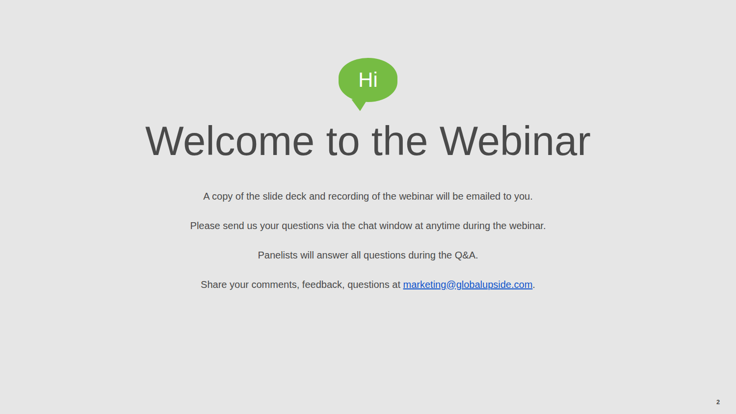Hi
Welcome to the Webinar
A copy of the slide deck and recording of the webinar will be emailed to you.
Please send us your questions via the chat window at anytime during the webinar.
Panelists will answer all questions during the Q&A.
Share your comments, feedback, questions at marketing@globalupside.com.
2